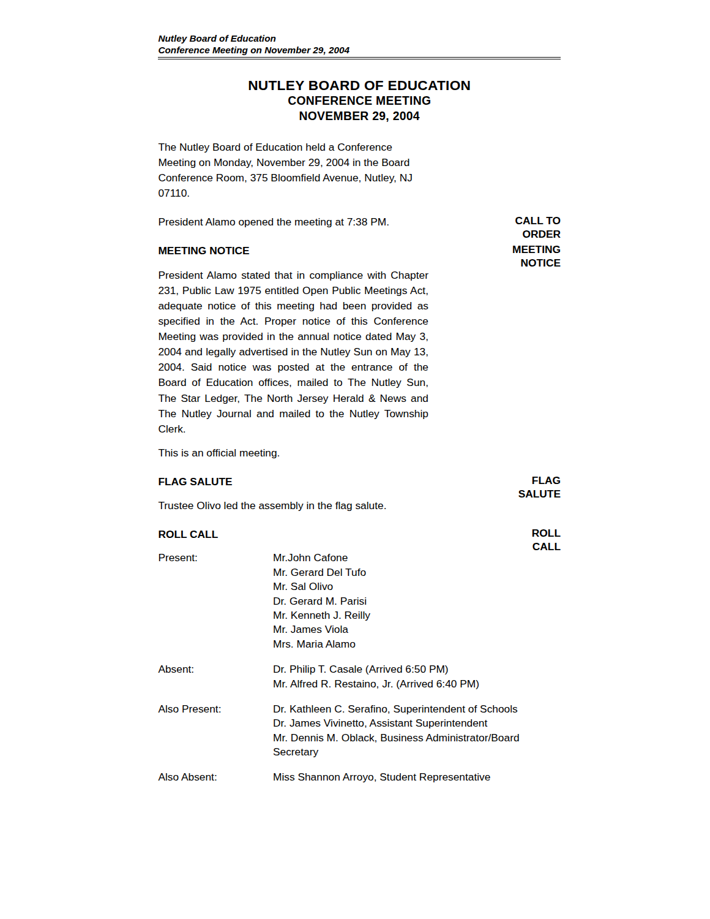Nutley Board of Education
Conference Meeting on November 29, 2004
NUTLEY BOARD OF EDUCATION CONFERENCE MEETING NOVEMBER 29, 2004
The Nutley Board of Education held a Conference Meeting on Monday, November 29, 2004 in the Board Conference Room, 375 Bloomfield Avenue, Nutley, NJ 07110.
CALL TO
ORDER
President Alamo opened the meeting at 7:38 PM.
MEETING
NOTICE
MEETING NOTICE
President Alamo stated that in compliance with Chapter 231, Public Law 1975 entitled Open Public Meetings Act, adequate notice of this meeting had been provided as specified in the Act. Proper notice of this Conference Meeting was provided in the annual notice dated May 3, 2004 and legally advertised in the Nutley Sun on May 13, 2004. Said notice was posted at the entrance of the Board of Education offices, mailed to The Nutley Sun, The Star Ledger, The North Jersey Herald & News and The Nutley Journal and mailed to the Nutley Township Clerk.
This is an official meeting.
FLAG
SALUTE
FLAG SALUTE
Trustee Olivo led the assembly in the flag salute.
ROLL
CALL
ROLL CALL
| Present: | Mr.John Cafone Mr. Gerard Del Tufo Mr. Sal Olivo Dr. Gerard M. Parisi Mr. Kenneth J. Reilly Mr. James Viola Mrs. Maria Alamo |
| Absent: | Dr. Philip T. Casale (Arrived 6:50 PM) Mr. Alfred R. Restaino, Jr. (Arrived 6:40 PM) |
| Also Present: | Dr. Kathleen C. Serafino, Superintendent of Schools Dr. James Vivinetto, Assistant Superintendent Mr. Dennis M. Oblack, Business Administrator/Board Secretary |
| Also Absent: | Miss Shannon Arroyo, Student Representative |